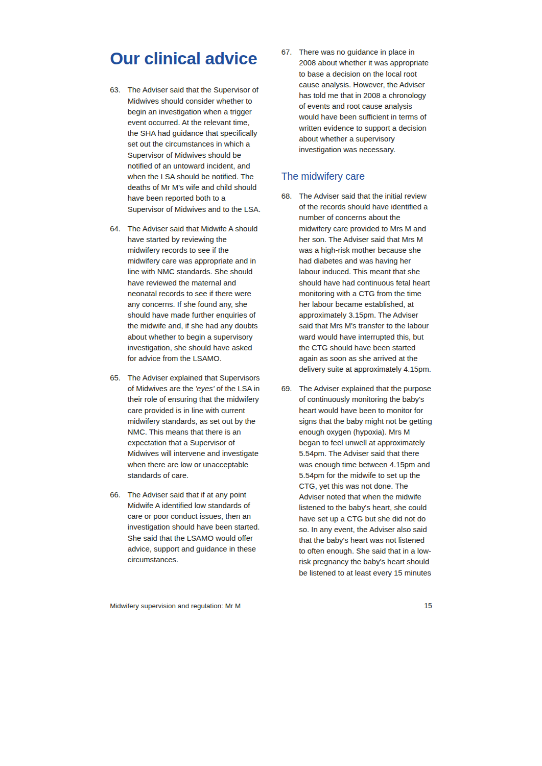Our clinical advice
63. The Adviser said that the Supervisor of Midwives should consider whether to begin an investigation when a trigger event occurred. At the relevant time, the SHA had guidance that specifically set out the circumstances in which a Supervisor of Midwives should be notified of an untoward incident, and when the LSA should be notified. The deaths of Mr M's wife and child should have been reported both to a Supervisor of Midwives and to the LSA.
64. The Adviser said that Midwife A should have started by reviewing the midwifery records to see if the midwifery care was appropriate and in line with NMC standards. She should have reviewed the maternal and neonatal records to see if there were any concerns. If she found any, she should have made further enquiries of the midwife and, if she had any doubts about whether to begin a supervisory investigation, she should have asked for advice from the LSAMO.
65. The Adviser explained that Supervisors of Midwives are the 'eyes' of the LSA in their role of ensuring that the midwifery care provided is in line with current midwifery standards, as set out by the NMC. This means that there is an expectation that a Supervisor of Midwives will intervene and investigate when there are low or unacceptable standards of care.
66. The Adviser said that if at any point Midwife A identified low standards of care or poor conduct issues, then an investigation should have been started. She said that the LSAMO would offer advice, support and guidance in these circumstances.
67. There was no guidance in place in 2008 about whether it was appropriate to base a decision on the local root cause analysis. However, the Adviser has told me that in 2008 a chronology of events and root cause analysis would have been sufficient in terms of written evidence to support a decision about whether a supervisory investigation was necessary.
The midwifery care
68. The Adviser said that the initial review of the records should have identified a number of concerns about the midwifery care provided to Mrs M and her son. The Adviser said that Mrs M was a high-risk mother because she had diabetes and was having her labour induced. This meant that she should have had continuous fetal heart monitoring with a CTG from the time her labour became established, at approximately 3.15pm. The Adviser said that Mrs M's transfer to the labour ward would have interrupted this, but the CTG should have been started again as soon as she arrived at the delivery suite at approximately 4.15pm.
69. The Adviser explained that the purpose of continuously monitoring the baby's heart would have been to monitor for signs that the baby might not be getting enough oxygen (hypoxia). Mrs M began to feel unwell at approximately 5.54pm. The Adviser said that there was enough time between 4.15pm and 5.54pm for the midwife to set up the CTG, yet this was not done. The Adviser noted that when the midwife listened to the baby's heart, she could have set up a CTG but she did not do so. In any event, the Adviser also said that the baby's heart was not listened to often enough. She said that in a low-risk pregnancy the baby's heart should be listened to at least every 15 minutes
Midwifery supervision and regulation: Mr M 15